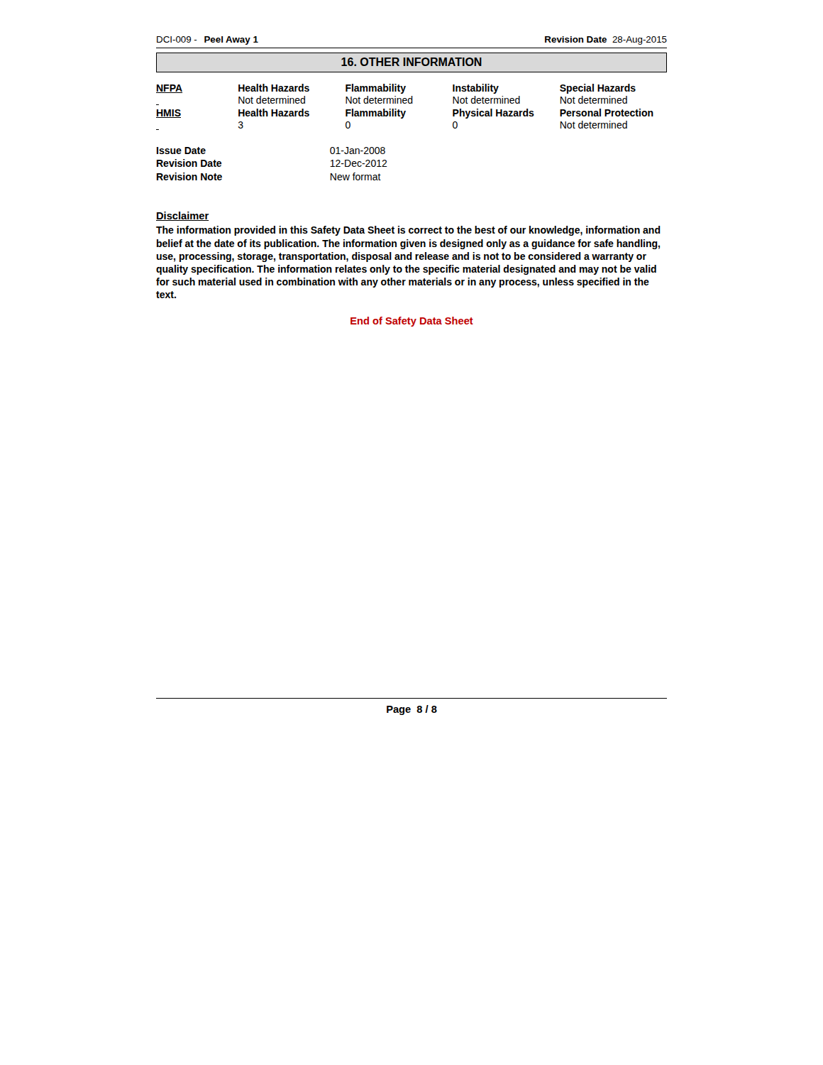DCI-009 - Peel Away 1
Revision Date 28-Aug-2015
16. OTHER INFORMATION
| NFPA | Health Hazards | Flammability | Instability | Special Hazards |
| | Not determined | Not determined | Not determined | Not determined |
| HMIS | Health Hazards | Flammability | Physical Hazards | Personal Protection |
| | 3 | 0 | 0 | Not determined |
| Issue Date | 01-Jan-2008 |
| Revision Date | 12-Dec-2012 |
| Revision Note | New format |
Disclaimer
The information provided in this Safety Data Sheet is correct to the best of our knowledge, information and belief at the date of its publication. The information given is designed only as a guidance for safe handling, use, processing, storage, transportation, disposal and release and is not to be considered a warranty or quality specification. The information relates only to the specific material designated and may not be valid for such material used in combination with any other materials or in any process, unless specified in the text.
End of Safety Data Sheet
Page 8 / 8